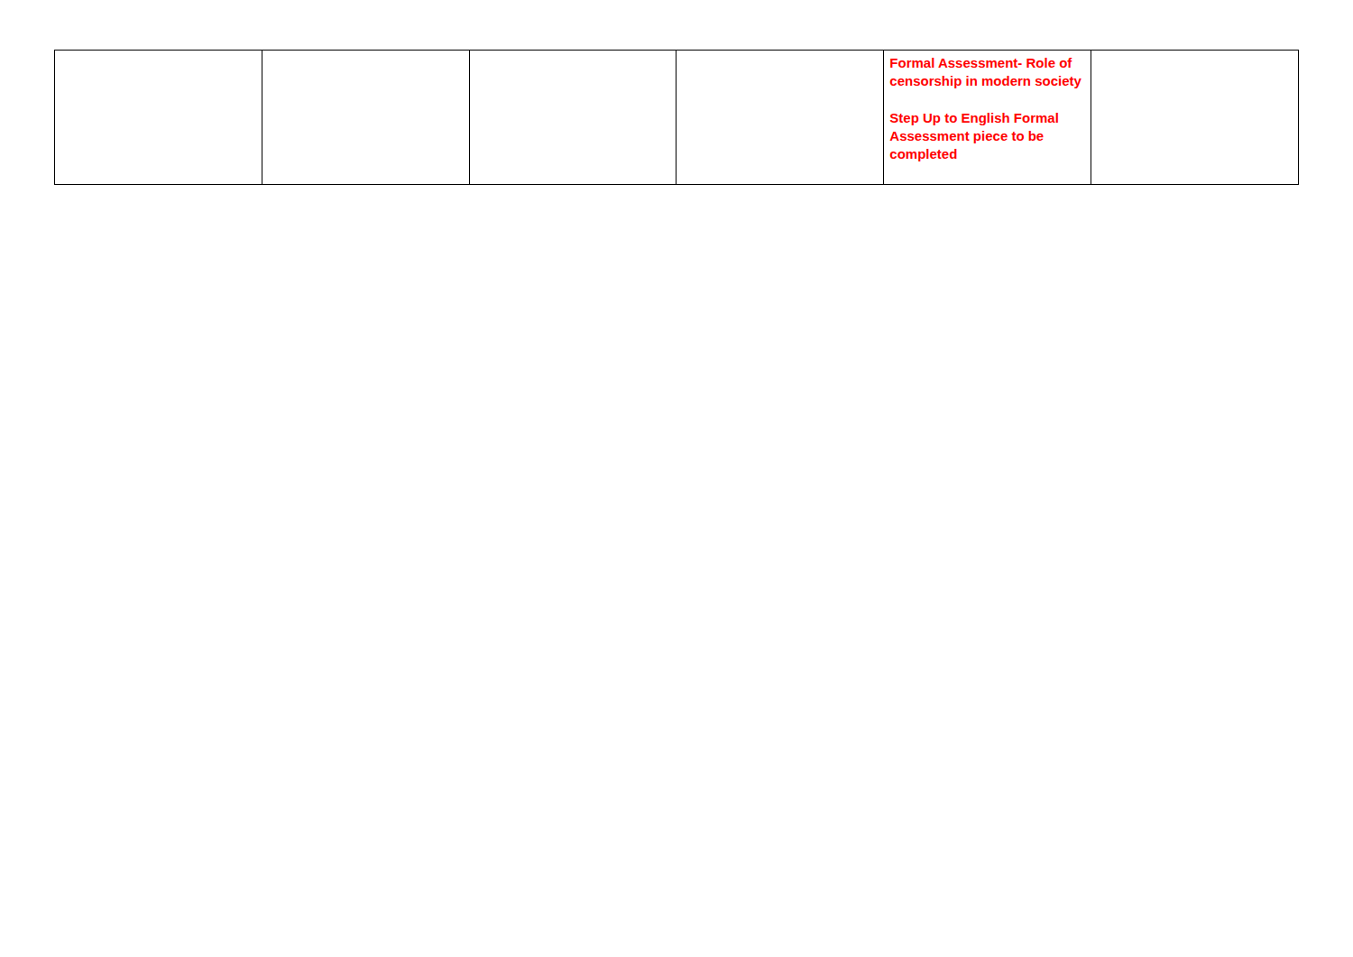| | | | | Formal Assessment- Role of censorship in modern society Step Up to English Formal Assessment piece to be completed | |